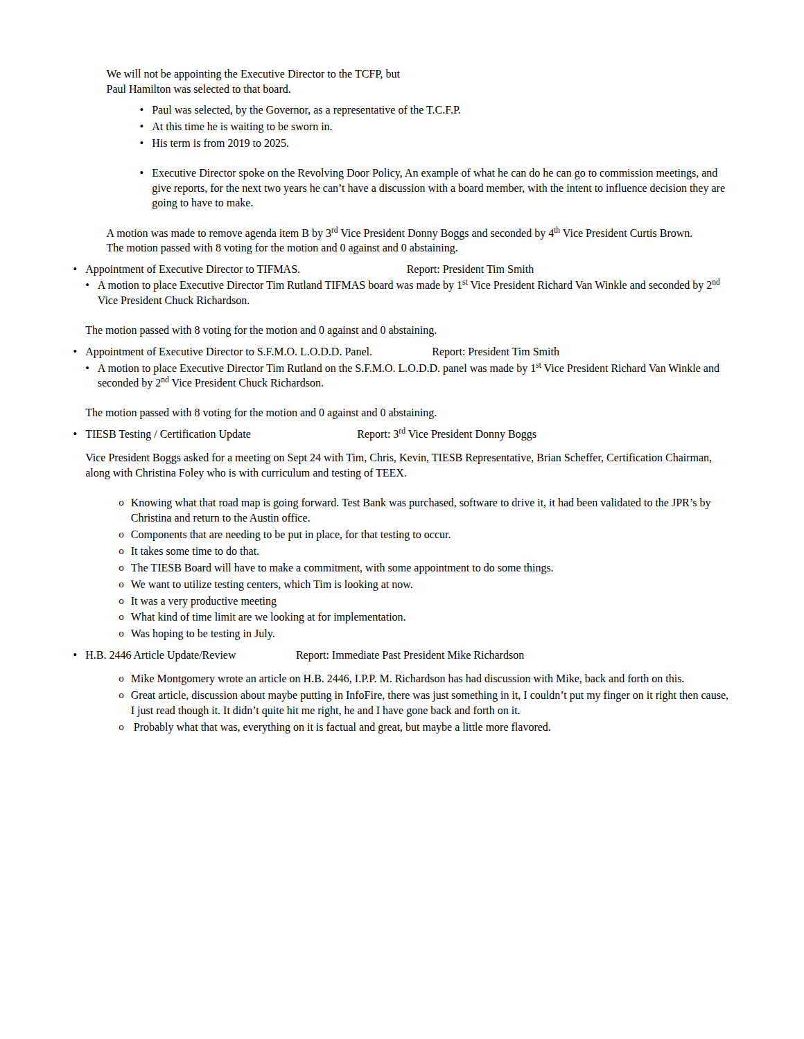We will not be appointing the Executive Director to the TCFP, but
Paul Hamilton was selected to that board.
Paul was selected, by the Governor, as a representative of the T.C.F.P.
At this time he is waiting to be sworn in.
His term is from 2019 to 2025.
Executive Director spoke on the Revolving Door Policy, An example of what he can do he can go to commission meetings, and give reports, for the next two years he can’t have a discussion with a board member, with the intent to influence decision they are going to have to make.
A motion was made to remove agenda item B by 3rd Vice President Donny Boggs and seconded by 4th Vice President Curtis Brown.
The motion passed with 8 voting for the motion and 0 against and 0 abstaining.
Appointment of Executive Director to TIFMAS. Report: President Tim Smith
A motion to place Executive Director Tim Rutland TIFMAS board was made by 1st Vice President Richard Van Winkle and seconded by 2nd Vice President Chuck Richardson.
The motion passed with 8 voting for the motion and 0 against and 0 abstaining.
Appointment of Executive Director to S.F.M.O. L.O.D.D. Panel. Report: President Tim Smith
A motion to place Executive Director Tim Rutland on the S.F.M.O. L.O.D.D. panel was made by 1st Vice President Richard Van Winkle and seconded by 2nd Vice President Chuck Richardson.
The motion passed with 8 voting for the motion and 0 against and 0 abstaining.
TIESB Testing / Certification Update Report: 3rd Vice President Donny Boggs
Vice President Boggs asked for a meeting on Sept 24 with Tim, Chris, Kevin, TIESB Representative, Brian Scheffer, Certification Chairman, along with Christina Foley who is with curriculum and testing of TEEX.
Knowing what that road map is going forward. Test Bank was purchased, software to drive it, it had been validated to the JPR’s by Christina and return to the Austin office.
Components that are needing to be put in place, for that testing to occur.
It takes some time to do that.
The TIESB Board will have to make a commitment, with some appointment to do some things.
We want to utilize testing centers, which Tim is looking at now.
It was a very productive meeting
What kind of time limit are we looking at for implementation.
Was hoping to be testing in July.
H.B. 2446 Article Update/Review Report: Immediate Past President Mike Richardson
Mike Montgomery wrote an article on H.B. 2446, I.P.P. M. Richardson has had discussion with Mike, back and forth on this.
Great article, discussion about maybe putting in InfoFire, there was just something in it, I couldn’t put my finger on it right then cause, I just read though it. It didn’t quite hit me right, he and I have gone back and forth on it.
Probably what that was, everything on it is factual and great, but maybe a little more flavored.